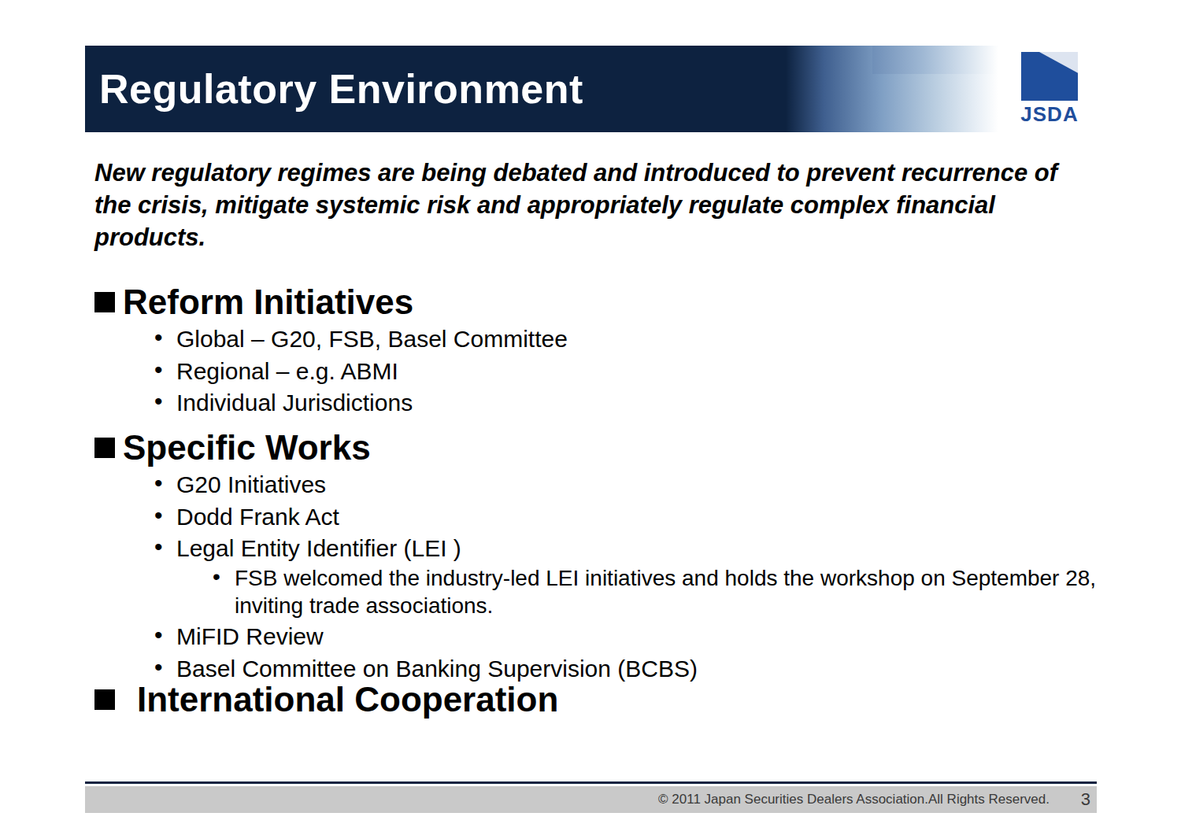Regulatory Environment
JSDA
New regulatory regimes are being debated and introduced to prevent recurrence of the crisis, mitigate systemic risk and appropriately regulate complex financial products.
Reform Initiatives
Global – G20, FSB, Basel Committee
Regional – e.g. ABMI
Individual Jurisdictions
Specific Works
G20 Initiatives
Dodd Frank Act
Legal Entity Identifier (LEI )
FSB welcomed the industry-led LEI initiatives and holds the workshop on September 28, inviting trade associations.
MiFID Review
Basel Committee on Banking Supervision (BCBS)
International Cooperation
© 2011 Japan Securities Dealers Association.All Rights Reserved.
3